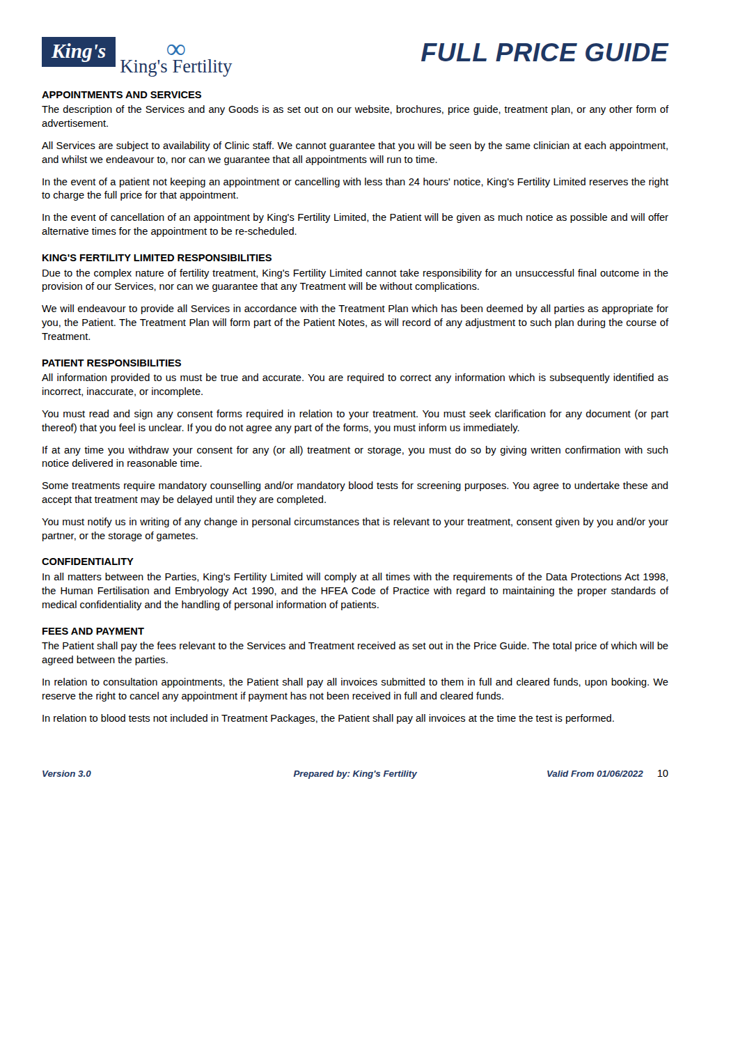King's
∞ King's Fertility
FULL PRICE GUIDE
Appointments and Services
The description of the Services and any Goods is as set out on our website, brochures, price guide, treatment plan, or any other form of advertisement.
All Services are subject to availability of Clinic staff. We cannot guarantee that you will be seen by the same clinician at each appointment, and whilst we endeavour to, nor can we guarantee that all appointments will run to time.
In the event of a patient not keeping an appointment or cancelling with less than 24 hours' notice, King's Fertility Limited reserves the right to charge the full price for that appointment.
In the event of cancellation of an appointment by King's Fertility Limited, the Patient will be given as much notice as possible and will offer alternative times for the appointment to be re-scheduled.
King's Fertility Limited Responsibilities
Due to the complex nature of fertility treatment, King's Fertility Limited cannot take responsibility for an unsuccessful final outcome in the provision of our Services, nor can we guarantee that any Treatment will be without complications.
We will endeavour to provide all Services in accordance with the Treatment Plan which has been deemed by all parties as appropriate for you, the Patient. The Treatment Plan will form part of the Patient Notes, as will record of any adjustment to such plan during the course of Treatment.
Patient Responsibilities
All information provided to us must be true and accurate. You are required to correct any information which is subsequently identified as incorrect, inaccurate, or incomplete.
You must read and sign any consent forms required in relation to your treatment. You must seek clarification for any document (or part thereof) that you feel is unclear. If you do not agree any part of the forms, you must inform us immediately.
If at any time you withdraw your consent for any (or all) treatment or storage, you must do so by giving written confirmation with such notice delivered in reasonable time.
Some treatments require mandatory counselling and/or mandatory blood tests for screening purposes. You agree to undertake these and accept that treatment may be delayed until they are completed.
You must notify us in writing of any change in personal circumstances that is relevant to your treatment, consent given by you and/or your partner, or the storage of gametes.
Confidentiality
In all matters between the Parties, King's Fertility Limited will comply at all times with the requirements of the Data Protections Act 1998, the Human Fertilisation and Embryology Act 1990, and the HFEA Code of Practice with regard to maintaining the proper standards of medical confidentiality and the handling of personal information of patients.
Fees and Payment
The Patient shall pay the fees relevant to the Services and Treatment received as set out in the Price Guide. The total price of which will be agreed between the parties.
In relation to consultation appointments, the Patient shall pay all invoices submitted to them in full and cleared funds, upon booking. We reserve the right to cancel any appointment if payment has not been received in full and cleared funds.
In relation to blood tests not included in Treatment Packages, the Patient shall pay all invoices at the time the test is performed.
Version 3.0
Prepared by: King's Fertility
Valid From 01/06/2022 10